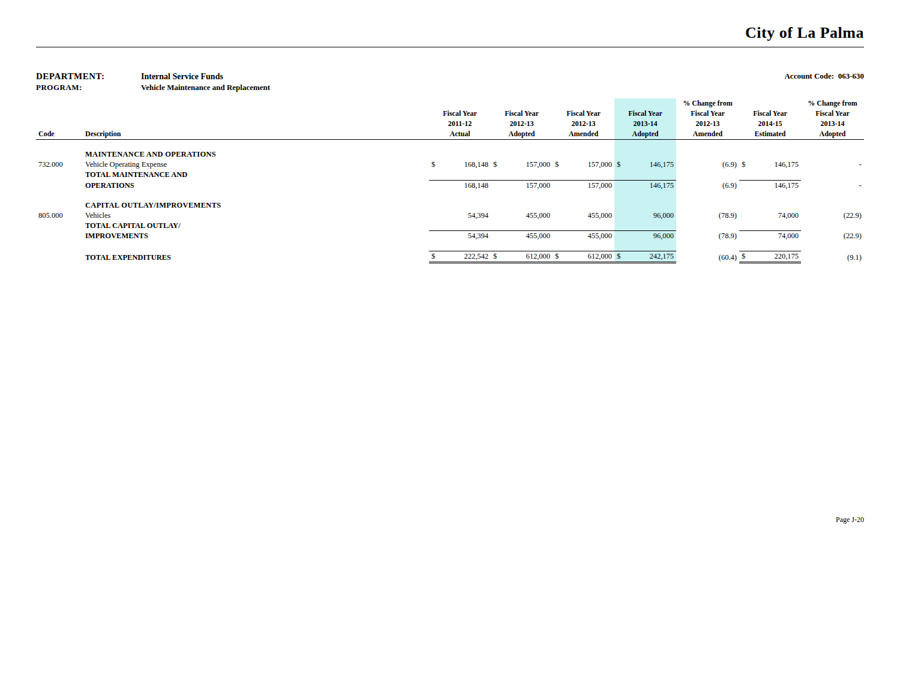City of La Palma
DEPARTMENT: Internal Service Funds
PROGRAM: Vehicle Maintenance and Replacement
Account Code: 063-630
| | | | | | | % Change from | | % Change from |
| --- | --- | --- | --- | --- | --- | --- | --- | --- |
| | | Fiscal Year | Fiscal Year | Fiscal Year | Fiscal Year | Fiscal Year | Fiscal Year | Fiscal Year |
| | | 2011-12 | 2012-13 | 2012-13 | 2013-14 | 2012-13 | 2014-15 | 2013-14 |
| Code | Description | Actual | Adopted | Amended | Adopted | Amended | Estimated | Adopted |
| | MAINTENANCE AND OPERATIONS | | | | | | | |
| 732.000 | Vehicle Operating Expense | $ 168,148 | $ 157,000 | $ 157,000 | $ 146,175 | (6.9) | $ 146,175 | - |
| | TOTAL MAINTENANCE AND | | | | | | | |
| | OPERATIONS | 168,148 | 157,000 | 157,000 | 146,175 | (6.9) | 146,175 | - |
| | CAPITAL OUTLAY/IMPROVEMENTS | | | | | | | |
| 805.000 | Vehicles | 54,394 | 455,000 | 455,000 | 96,000 | (78.9) | 74,000 | (22.9) |
| | TOTAL CAPITAL OUTLAY/ | | | | | | | |
| | IMPROVEMENTS | 54,394 | 455,000 | 455,000 | 96,000 | (78.9) | 74,000 | (22.9) |
| | TOTAL EXPENDITURES | $ 222,542 | $ 612,000 | $ 612,000 | $ 242,175 | (60.4) | $ 220,175 | (9.1) |
Page J-20